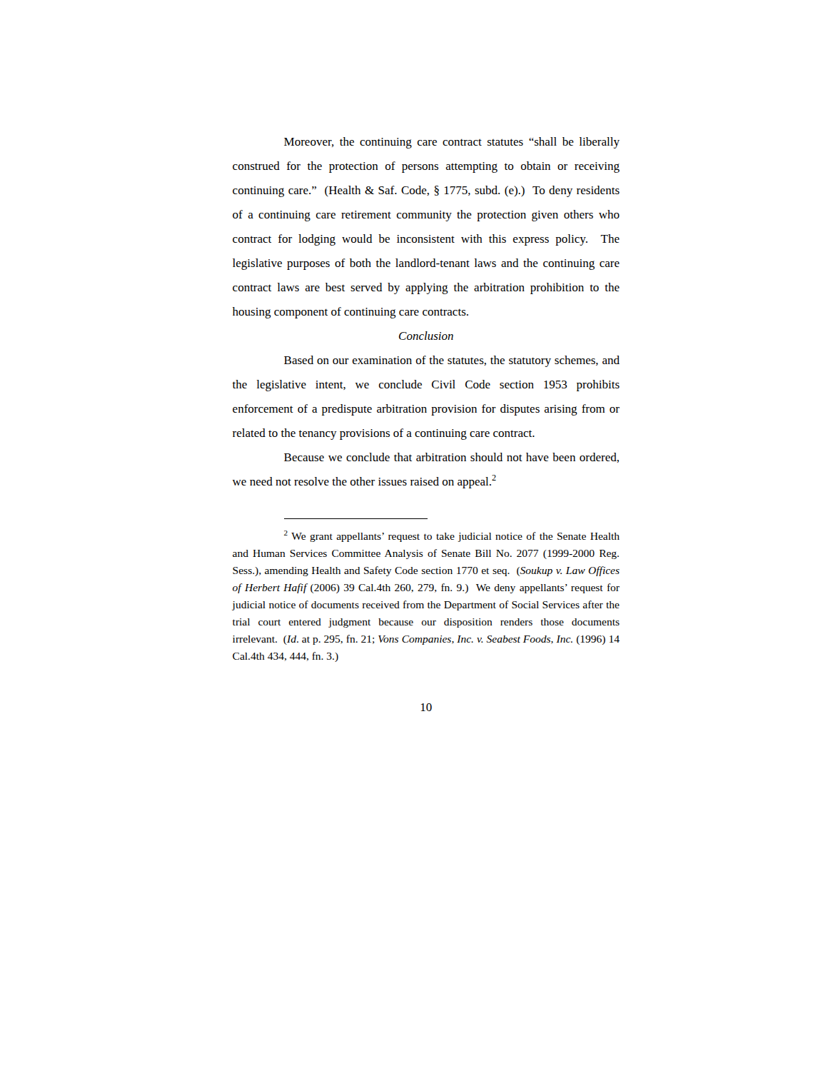Moreover, the continuing care contract statutes “shall be liberally construed for the protection of persons attempting to obtain or receiving continuing care.” (Health & Saf. Code, § 1775, subd. (e).) To deny residents of a continuing care retirement community the protection given others who contract for lodging would be inconsistent with this express policy. The legislative purposes of both the landlord-tenant laws and the continuing care contract laws are best served by applying the arbitration prohibition to the housing component of continuing care contracts.
Conclusion
Based on our examination of the statutes, the statutory schemes, and the legislative intent, we conclude Civil Code section 1953 prohibits enforcement of a predispute arbitration provision for disputes arising from or related to the tenancy provisions of a continuing care contract.
Because we conclude that arbitration should not have been ordered, we need not resolve the other issues raised on appeal.2
2 We grant appellants’ request to take judicial notice of the Senate Health and Human Services Committee Analysis of Senate Bill No. 2077 (1999-2000 Reg. Sess.), amending Health and Safety Code section 1770 et seq. (Soukup v. Law Offices of Herbert Hafif (2006) 39 Cal.4th 260, 279, fn. 9.) We deny appellants’ request for judicial notice of documents received from the Department of Social Services after the trial court entered judgment because our disposition renders those documents irrelevant. (Id. at p. 295, fn. 21; Vons Companies, Inc. v. Seabest Foods, Inc. (1996) 14 Cal.4th 434, 444, fn. 3.)
10